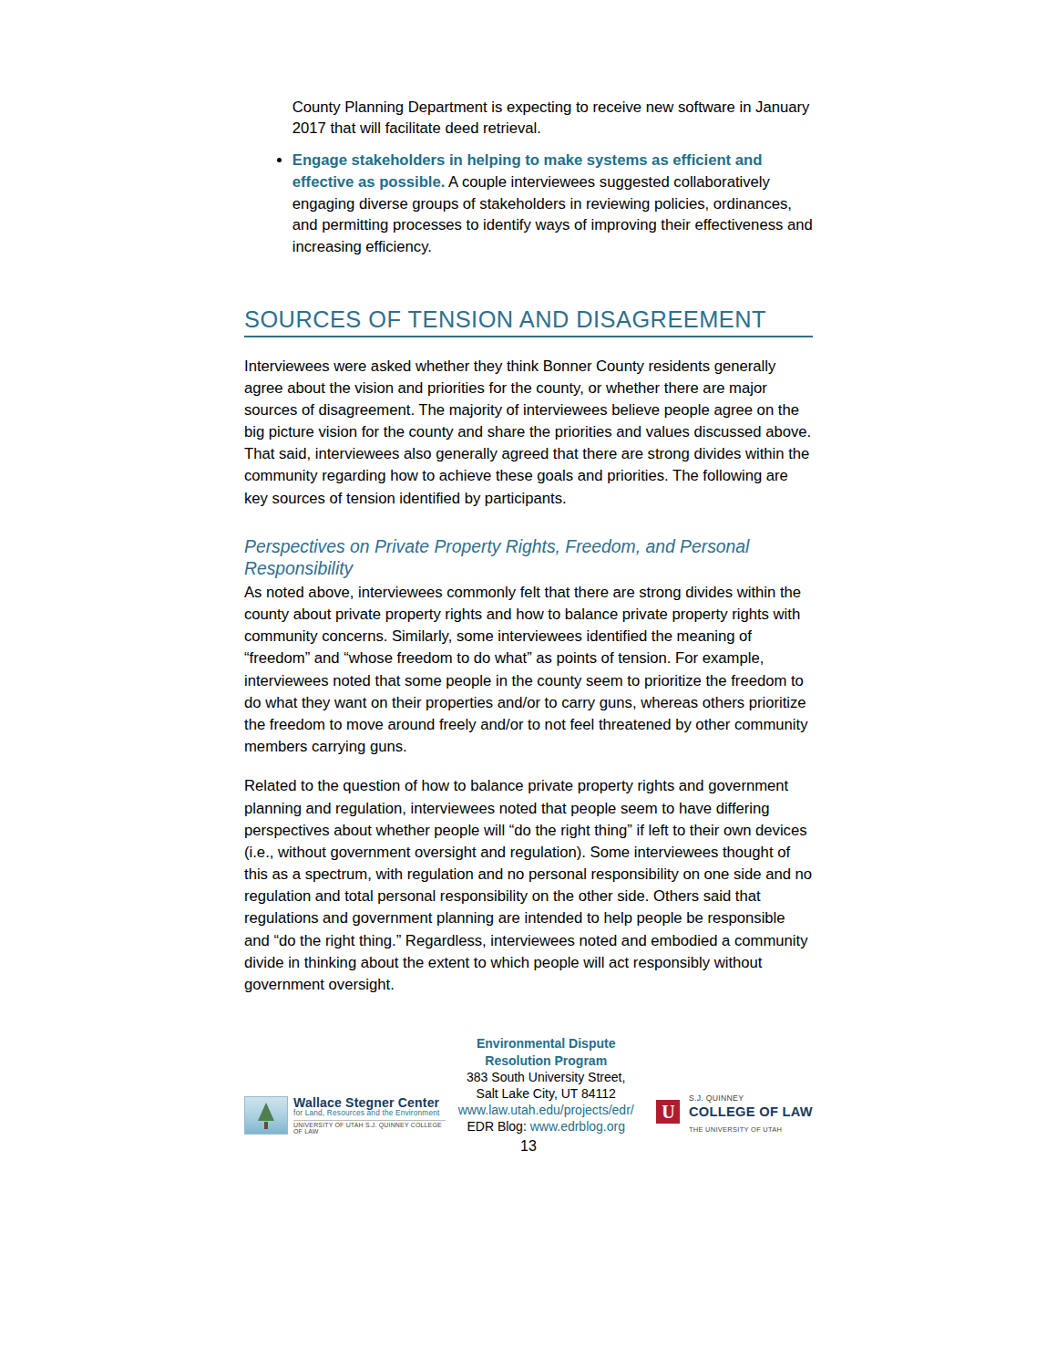County Planning Department is expecting to receive new software in January 2017 that will facilitate deed retrieval.
Engage stakeholders in helping to make systems as efficient and effective as possible. A couple interviewees suggested collaboratively engaging diverse groups of stakeholders in reviewing policies, ordinances, and permitting processes to identify ways of improving their effectiveness and increasing efficiency.
Sources of Tension and Disagreement
Interviewees were asked whether they think Bonner County residents generally agree about the vision and priorities for the county, or whether there are major sources of disagreement. The majority of interviewees believe people agree on the big picture vision for the county and share the priorities and values discussed above. That said, interviewees also generally agreed that there are strong divides within the community regarding how to achieve these goals and priorities. The following are key sources of tension identified by participants.
Perspectives on Private Property Rights, Freedom, and Personal Responsibility
As noted above, interviewees commonly felt that there are strong divides within the county about private property rights and how to balance private property rights with community concerns. Similarly, some interviewees identified the meaning of “freedom” and “whose freedom to do what” as points of tension. For example, interviewees noted that some people in the county seem to prioritize the freedom to do what they want on their properties and/or to carry guns, whereas others prioritize the freedom to move around freely and/or to not feel threatened by other community members carrying guns.
Related to the question of how to balance private property rights and government planning and regulation, interviewees noted that people seem to have differing perspectives about whether people will “do the right thing” if left to their own devices (i.e., without government oversight and regulation). Some interviewees thought of this as a spectrum, with regulation and no personal responsibility on one side and no regulation and total personal responsibility on the other side. Others said that regulations and government planning are intended to help people be responsible and “do the right thing.” Regardless, interviewees noted and embodied a community divide in thinking about the extent to which people will act responsibly without government oversight.
Wallace Stegner Center
for Land, Resources and the Environment
UNIVERSITY OF UTAH S.J. QUINNEY COLLEGE OF LAW
Environmental Dispute Resolution Program
383 South University Street, Salt Lake City, UT 84112
www.law.utah.edu/projects/edr/
EDR Blog: www.edrblog.org
U S.J. QUINNEY
COLLEGE OF LAW
THE UNIVERSITY OF UTAH
13